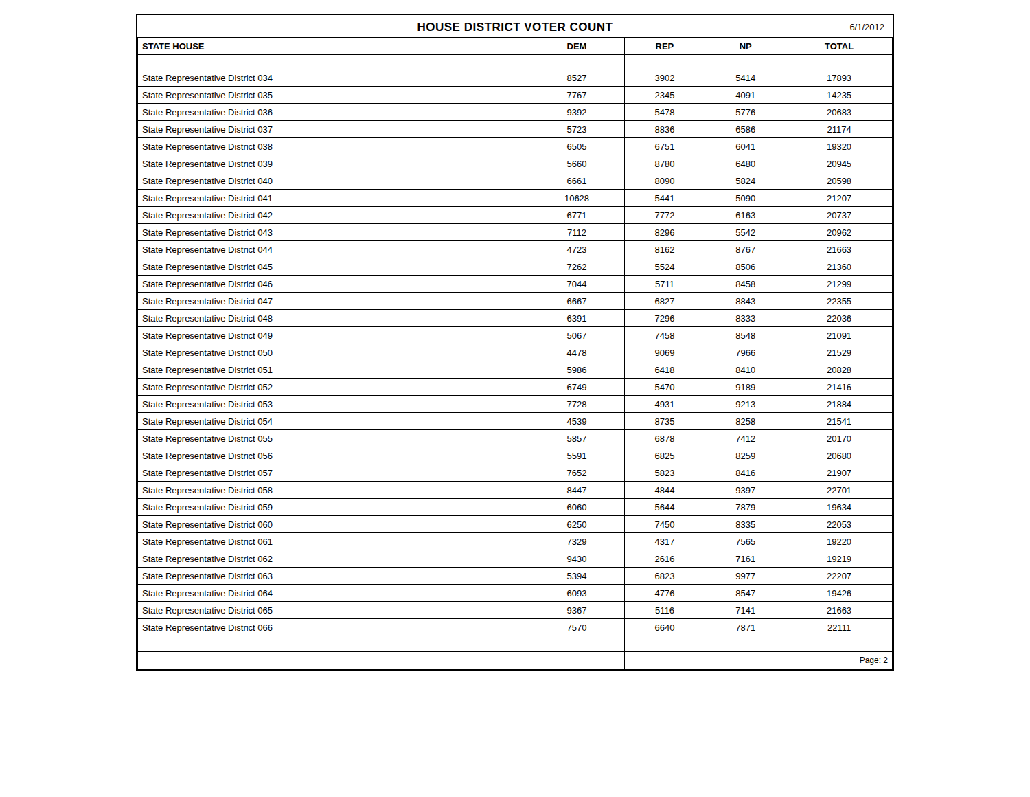HOUSE DISTRICT VOTER COUNT
6/1/2012
| STATE HOUSE | DEM | REP | NP | TOTAL |
| --- | --- | --- | --- | --- |
| State Representative District 034 | 8527 | 3902 | 5414 | 17893 |
| State Representative District 035 | 7767 | 2345 | 4091 | 14235 |
| State Representative District 036 | 9392 | 5478 | 5776 | 20683 |
| State Representative District 037 | 5723 | 8836 | 6586 | 21174 |
| State Representative District 038 | 6505 | 6751 | 6041 | 19320 |
| State Representative District 039 | 5660 | 8780 | 6480 | 20945 |
| State Representative District 040 | 6661 | 8090 | 5824 | 20598 |
| State Representative District 041 | 10628 | 5441 | 5090 | 21207 |
| State Representative District 042 | 6771 | 7772 | 6163 | 20737 |
| State Representative District 043 | 7112 | 8296 | 5542 | 20962 |
| State Representative District 044 | 4723 | 8162 | 8767 | 21663 |
| State Representative District 045 | 7262 | 5524 | 8506 | 21360 |
| State Representative District 046 | 7044 | 5711 | 8458 | 21299 |
| State Representative District 047 | 6667 | 6827 | 8843 | 22355 |
| State Representative District 048 | 6391 | 7296 | 8333 | 22036 |
| State Representative District 049 | 5067 | 7458 | 8548 | 21091 |
| State Representative District 050 | 4478 | 9069 | 7966 | 21529 |
| State Representative District 051 | 5986 | 6418 | 8410 | 20828 |
| State Representative District 052 | 6749 | 5470 | 9189 | 21416 |
| State Representative District 053 | 7728 | 4931 | 9213 | 21884 |
| State Representative District 054 | 4539 | 8735 | 8258 | 21541 |
| State Representative District 055 | 5857 | 6878 | 7412 | 20170 |
| State Representative District 056 | 5591 | 6825 | 8259 | 20680 |
| State Representative District 057 | 7652 | 5823 | 8416 | 21907 |
| State Representative District 058 | 8447 | 4844 | 9397 | 22701 |
| State Representative District 059 | 6060 | 5644 | 7879 | 19634 |
| State Representative District 060 | 6250 | 7450 | 8335 | 22053 |
| State Representative District 061 | 7329 | 4317 | 7565 | 19220 |
| State Representative District 062 | 9430 | 2616 | 7161 | 19219 |
| State Representative District 063 | 5394 | 6823 | 9977 | 22207 |
| State Representative District 064 | 6093 | 4776 | 8547 | 19426 |
| State Representative District 065 | 9367 | 5116 | 7141 | 21663 |
| State Representative District 066 | 7570 | 6640 | 7871 | 22111 |
| | | | | Page: 2 |